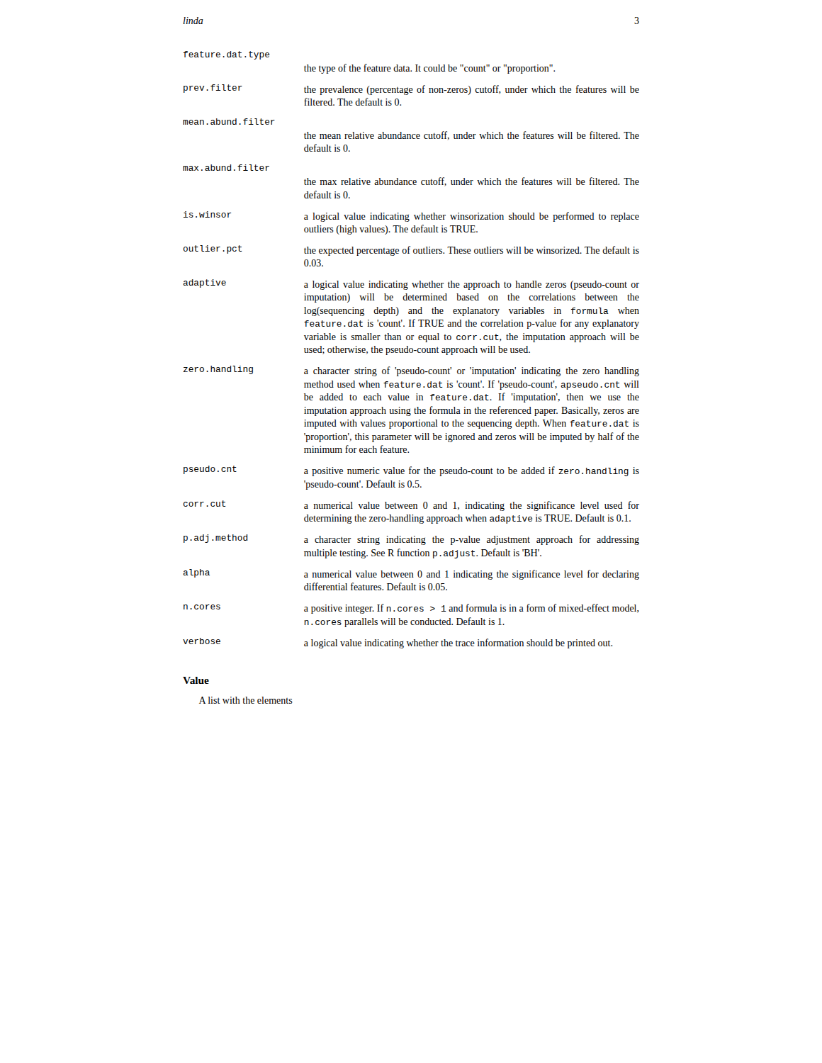linda 3
feature.dat.type
the type of the feature data. It could be "count" or "proportion".
prev.filter
the prevalence (percentage of non-zeros) cutoff, under which the features will be filtered. The default is 0.
mean.abund.filter
the mean relative abundance cutoff, under which the features will be filtered. The default is 0.
max.abund.filter
the max relative abundance cutoff, under which the features will be filtered. The default is 0.
is.winsor
a logical value indicating whether winsorization should be performed to replace outliers (high values). The default is TRUE.
outlier.pct
the expected percentage of outliers. These outliers will be winsorized. The default is 0.03.
adaptive
a logical value indicating whether the approach to handle zeros (pseudo-count or imputation) will be determined based on the correlations between the log(sequencing depth) and the explanatory variables in formula when feature.dat is 'count'. If TRUE and the correlation p-value for any explanatory variable is smaller than or equal to corr.cut, the imputation approach will be used; otherwise, the pseudo-count approach will be used.
zero.handling
a character string of 'pseudo-count' or 'imputation' indicating the zero handling method used when feature.dat is 'count'. If 'pseudo-count', apseudo.cnt will be added to each value in feature.dat. If 'imputation', then we use the imputation approach using the formula in the referenced paper. Basically, zeros are imputed with values proportional to the sequencing depth. When feature.dat is 'proportion', this parameter will be ignored and zeros will be imputed by half of the minimum for each feature.
pseudo.cnt
a positive numeric value for the pseudo-count to be added if zero.handling is 'pseudo-count'. Default is 0.5.
corr.cut
a numerical value between 0 and 1, indicating the significance level used for determining the zero-handling approach when adaptive is TRUE. Default is 0.1.
p.adj.method
a character string indicating the p-value adjustment approach for addressing multiple testing. See R function p.adjust. Default is 'BH'.
alpha
a numerical value between 0 and 1 indicating the significance level for declaring differential features. Default is 0.05.
n.cores
a positive integer. If n.cores > 1 and formula is in a form of mixed-effect model, n.cores parallels will be conducted. Default is 1.
verbose
a logical value indicating whether the trace information should be printed out.
Value
A list with the elements